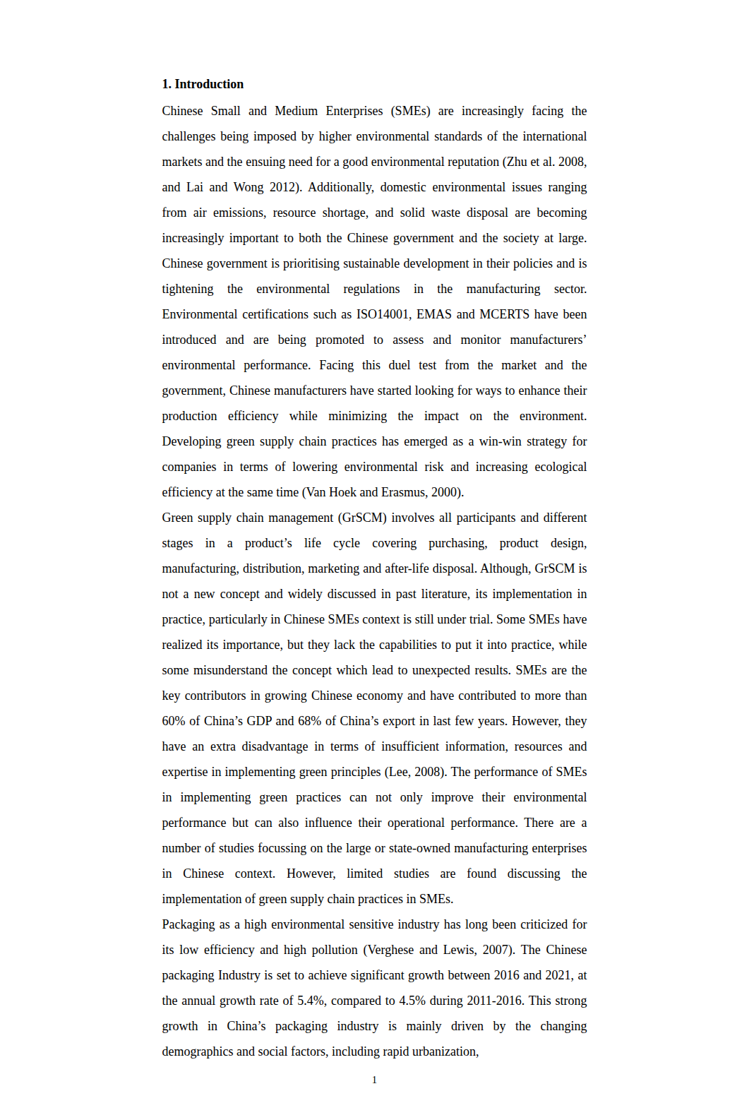1. Introduction
Chinese Small and Medium Enterprises (SMEs) are increasingly facing the challenges being imposed by higher environmental standards of the international markets and the ensuing need for a good environmental reputation (Zhu et al. 2008, and Lai and Wong 2012). Additionally, domestic environmental issues ranging from air emissions, resource shortage, and solid waste disposal are becoming increasingly important to both the Chinese government and the society at large. Chinese government is prioritising sustainable development in their policies and is tightening the environmental regulations in the manufacturing sector. Environmental certifications such as ISO14001, EMAS and MCERTS have been introduced and are being promoted to assess and monitor manufacturers’ environmental performance. Facing this duel test from the market and the government, Chinese manufacturers have started looking for ways to enhance their production efficiency while minimizing the impact on the environment. Developing green supply chain practices has emerged as a win-win strategy for companies in terms of lowering environmental risk and increasing ecological efficiency at the same time (Van Hoek and Erasmus, 2000).
Green supply chain management (GrSCM) involves all participants and different stages in a product’s life cycle covering purchasing, product design, manufacturing, distribution, marketing and after-life disposal. Although, GrSCM is not a new concept and widely discussed in past literature, its implementation in practice, particularly in Chinese SMEs context is still under trial. Some SMEs have realized its importance, but they lack the capabilities to put it into practice, while some misunderstand the concept which lead to unexpected results. SMEs are the key contributors in growing Chinese economy and have contributed to more than 60% of China’s GDP and 68% of China’s export in last few years. However, they have an extra disadvantage in terms of insufficient information, resources and expertise in implementing green principles (Lee, 2008). The performance of SMEs in implementing green practices can not only improve their environmental performance but can also influence their operational performance. There are a number of studies focussing on the large or state-owned manufacturing enterprises in Chinese context. However, limited studies are found discussing the implementation of green supply chain practices in SMEs.
Packaging as a high environmental sensitive industry has long been criticized for its low efficiency and high pollution (Verghese and Lewis, 2007). The Chinese packaging Industry is set to achieve significant growth between 2016 and 2021, at the annual growth rate of 5.4%, compared to 4.5% during 2011-2016. This strong growth in China’s packaging industry is mainly driven by the changing demographics and social factors, including rapid urbanization,
1